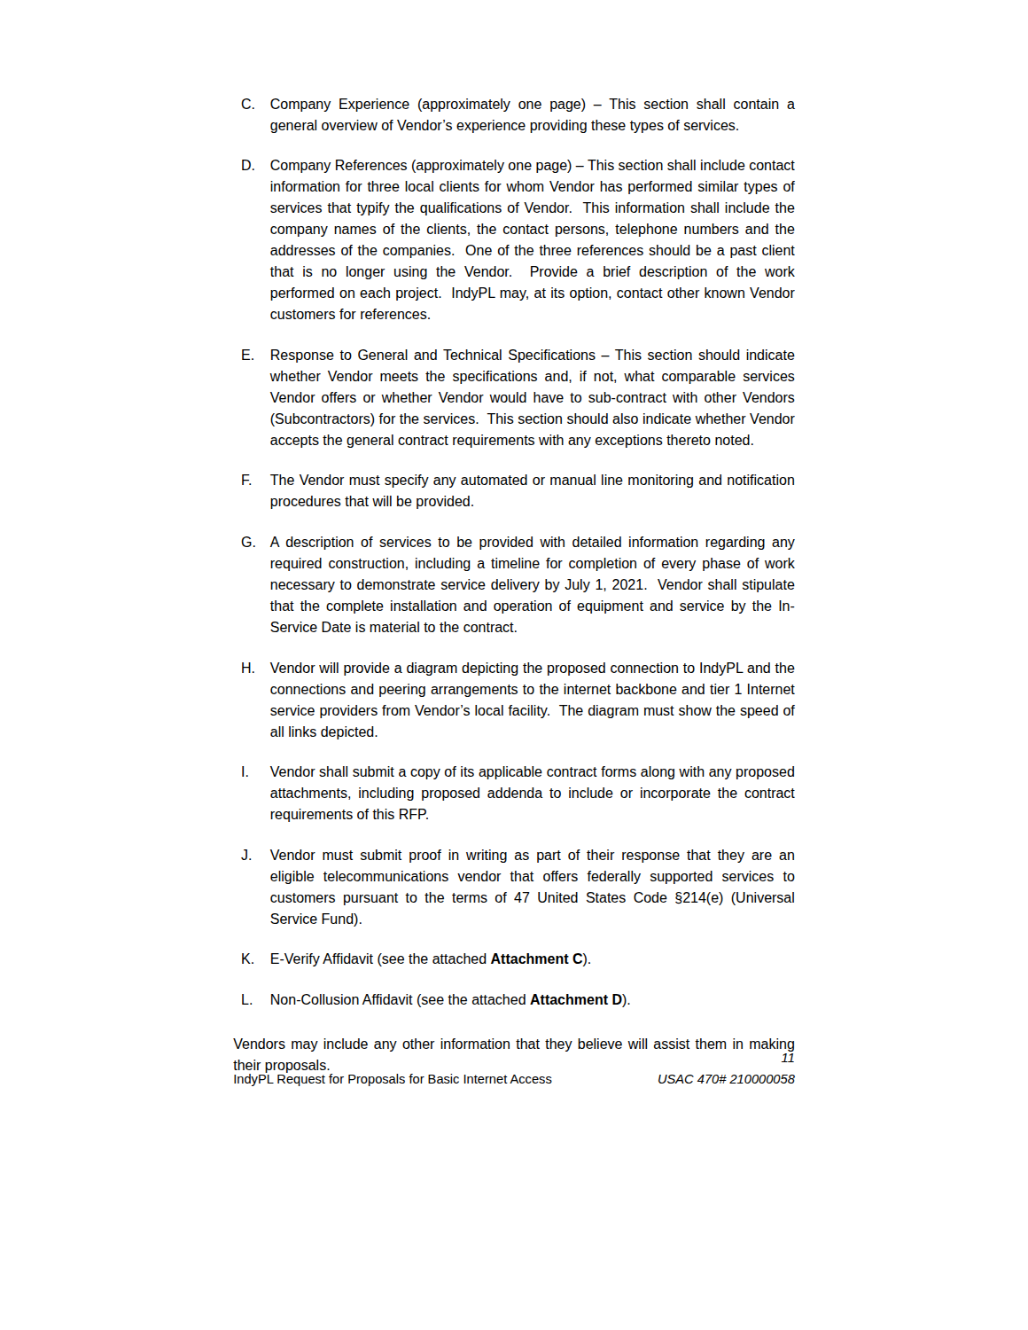C. Company Experience (approximately one page) – This section shall contain a general overview of Vendor’s experience providing these types of services.
D. Company References (approximately one page) – This section shall include contact information for three local clients for whom Vendor has performed similar types of services that typify the qualifications of Vendor. This information shall include the company names of the clients, the contact persons, telephone numbers and the addresses of the companies. One of the three references should be a past client that is no longer using the Vendor. Provide a brief description of the work performed on each project. IndyPL may, at its option, contact other known Vendor customers for references.
E. Response to General and Technical Specifications – This section should indicate whether Vendor meets the specifications and, if not, what comparable services Vendor offers or whether Vendor would have to sub-contract with other Vendors (Subcontractors) for the services. This section should also indicate whether Vendor accepts the general contract requirements with any exceptions thereto noted.
F. The Vendor must specify any automated or manual line monitoring and notification procedures that will be provided.
G. A description of services to be provided with detailed information regarding any required construction, including a timeline for completion of every phase of work necessary to demonstrate service delivery by July 1, 2021. Vendor shall stipulate that the complete installation and operation of equipment and service by the In-Service Date is material to the contract.
H. Vendor will provide a diagram depicting the proposed connection to IndyPL and the connections and peering arrangements to the internet backbone and tier 1 Internet service providers from Vendor’s local facility. The diagram must show the speed of all links depicted.
I. Vendor shall submit a copy of its applicable contract forms along with any proposed attachments, including proposed addenda to include or incorporate the contract requirements of this RFP.
J. Vendor must submit proof in writing as part of their response that they are an eligible telecommunications vendor that offers federally supported services to customers pursuant to the terms of 47 United States Code §214(e) (Universal Service Fund).
K. E-Verify Affidavit (see the attached Attachment C).
L. Non-Collusion Affidavit (see the attached Attachment D).
Vendors may include any other information that they believe will assist them in making their proposals.
11
IndyPL Request for Proposals for Basic Internet Access USAC 470# 210000058